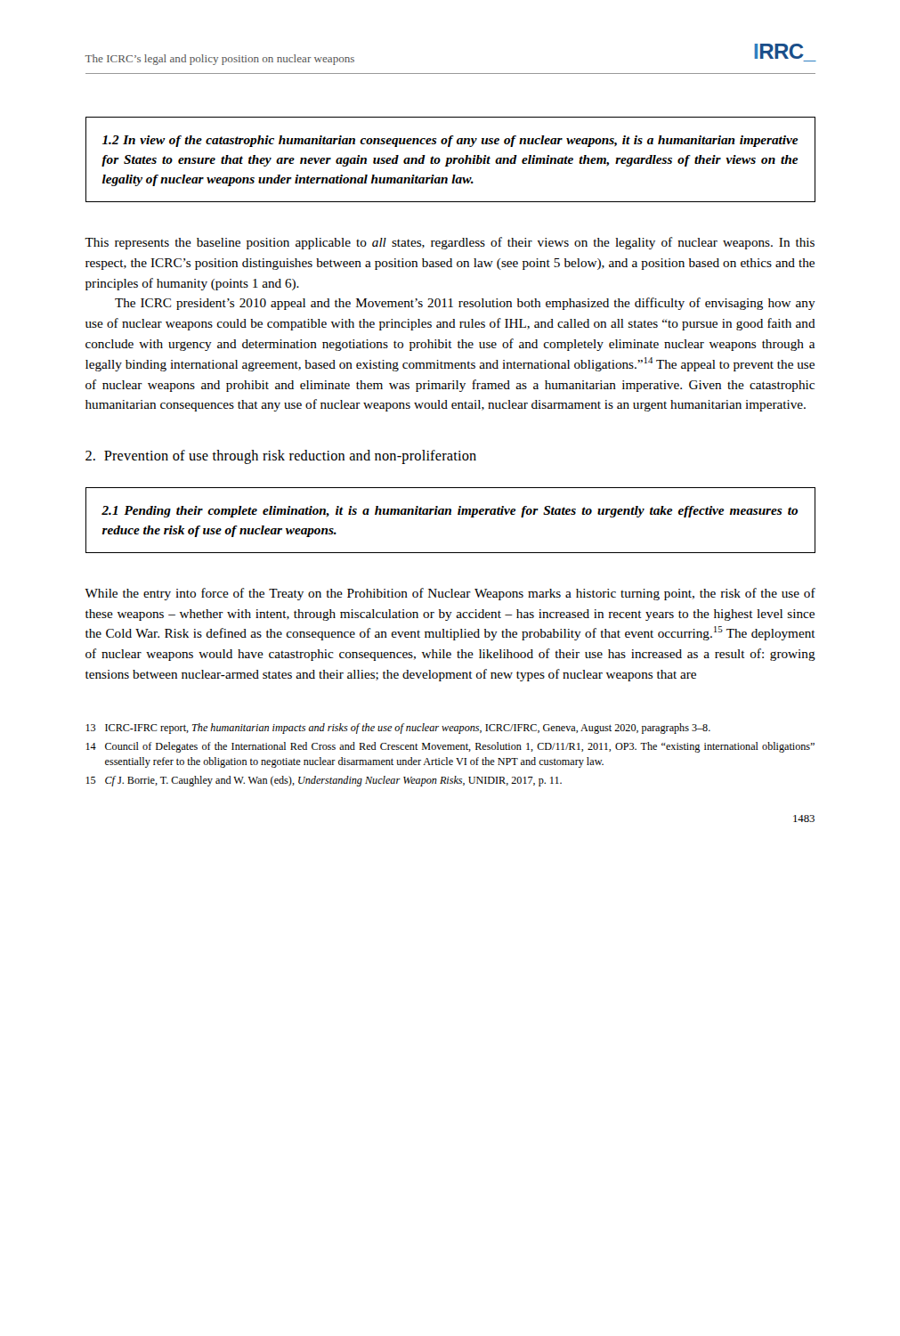The ICRC’s legal and policy position on nuclear weapons
IRRC_
1.2 In view of the catastrophic humanitarian consequences of any use of nuclear weapons, it is a humanitarian imperative for States to ensure that they are never again used and to prohibit and eliminate them, regardless of their views on the legality of nuclear weapons under international humanitarian law.
This represents the baseline position applicable to all states, regardless of their views on the legality of nuclear weapons. In this respect, the ICRC’s position distinguishes between a position based on law (see point 5 below), and a position based on ethics and the principles of humanity (points 1 and 6).
The ICRC president’s 2010 appeal and the Movement’s 2011 resolution both emphasized the difficulty of envisaging how any use of nuclear weapons could be compatible with the principles and rules of IHL, and called on all states “to pursue in good faith and conclude with urgency and determination negotiations to prohibit the use of and completely eliminate nuclear weapons through a legally binding international agreement, based on existing commitments and international obligations.”14 The appeal to prevent the use of nuclear weapons and prohibit and eliminate them was primarily framed as a humanitarian imperative. Given the catastrophic humanitarian consequences that any use of nuclear weapons would entail, nuclear disarmament is an urgent humanitarian imperative.
2. Prevention of use through risk reduction and non-proliferation
2.1 Pending their complete elimination, it is a humanitarian imperative for States to urgently take effective measures to reduce the risk of use of nuclear weapons.
While the entry into force of the Treaty on the Prohibition of Nuclear Weapons marks a historic turning point, the risk of the use of these weapons – whether with intent, through miscalculation or by accident – has increased in recent years to the highest level since the Cold War. Risk is defined as the consequence of an event multiplied by the probability of that event occurring.15 The deployment of nuclear weapons would have catastrophic consequences, while the likelihood of their use has increased as a result of: growing tensions between nuclear-armed states and their allies; the development of new types of nuclear weapons that are
13 ICRC-IFRC report, The humanitarian impacts and risks of the use of nuclear weapons, ICRC/IFRC, Geneva, August 2020, paragraphs 3–8.
14 Council of Delegates of the International Red Cross and Red Crescent Movement, Resolution 1, CD/11/R1, 2011, OP3. The “existing international obligations” essentially refer to the obligation to negotiate nuclear disarmament under Article VI of the NPT and customary law.
15 Cf J. Borrie, T. Caughley and W. Wan (eds), Understanding Nuclear Weapon Risks, UNIDIR, 2017, p. 11.
1483